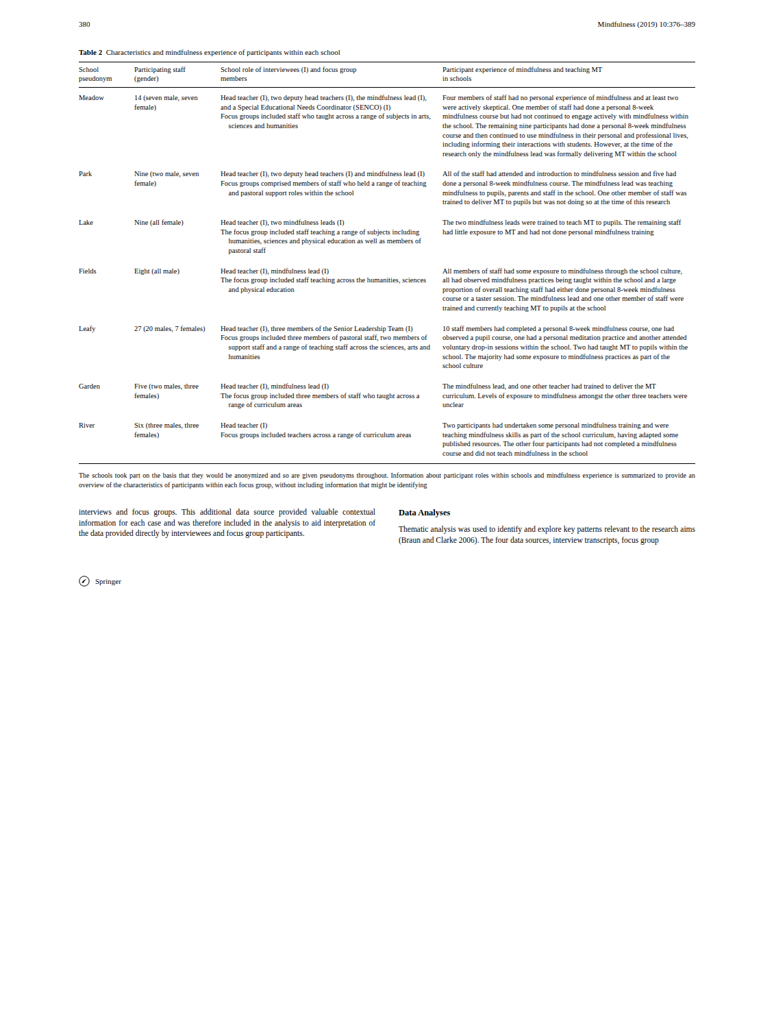380
Mindfulness (2019) 10:376–389
Table 2 Characteristics and mindfulness experience of participants within each school
| School pseudonym | Participating staff (gender) | School role of interviewees (I) and focus group members | Participant experience of mindfulness and teaching MT in schools |
| --- | --- | --- | --- |
| Meadow | 14 (seven male, seven female) | Head teacher (I), two deputy head teachers (I), the mindfulness lead (I), and a Special Educational Needs Coordinator (SENCO) (I) Focus groups included staff who taught across a range of subjects in arts, sciences and humanities | Four members of staff had no personal experience of mindfulness and at least two were actively skeptical. One member of staff had done a personal 8-week mindfulness course but had not continued to engage actively with mindfulness within the school. The remaining nine participants had done a personal 8-week mindfulness course and then continued to use mindfulness in their personal and professional lives, including informing their interactions with students. However, at the time of the research only the mindfulness lead was formally delivering MT within the school |
| Park | Nine (two male, seven female) | Head teacher (I), two deputy head teachers (I) and mindfulness lead (I) Focus groups comprised members of staff who held a range of teaching and pastoral support roles within the school | All of the staff had attended and introduction to mindfulness session and five had done a personal 8-week mindfulness course. The mindfulness lead was teaching mindfulness to pupils, parents and staff in the school. One other member of staff was trained to deliver MT to pupils but was not doing so at the time of this research |
| Lake | Nine (all female) | Head teacher (I), two mindfulness leads (I) The focus group included staff teaching a range of subjects including humanities, sciences and physical education as well as members of pastoral staff | The two mindfulness leads were trained to teach MT to pupils. The remaining staff had little exposure to MT and had not done personal mindfulness training |
| Fields | Eight (all male) | Head teacher (I), mindfulness lead (I) The focus group included staff teaching across the humanities, sciences and physical education | All members of staff had some exposure to mindfulness through the school culture, all had observed mindfulness practices being taught within the school and a large proportion of overall teaching staff had either done personal 8-week mindfulness course or a taster session. The mindfulness lead and one other member of staff were trained and currently teaching MT to pupils at the school |
| Leafy | 27 (20 males, 7 females) | Head teacher (I), three members of the Senior Leadership Team (I) Focus groups included three members of pastoral staff, two members of support staff and a range of teaching staff across the sciences, arts and humanities | 10 staff members had completed a personal 8-week mindfulness course, one had observed a pupil course, one had a personal meditation practice and another attended voluntary drop-in sessions within the school. Two had taught MT to pupils within the school. The majority had some exposure to mindfulness practices as part of the school culture |
| Garden | Five (two males, three females) | Head teacher (I), mindfulness lead (I) The focus group included three members of staff who taught across a range of curriculum areas | The mindfulness lead, and one other teacher had trained to deliver the MT curriculum. Levels of exposure to mindfulness amongst the other three teachers were unclear |
| River | Six (three males, three females) | Head teacher (I) Focus groups included teachers across a range of curriculum areas | Two participants had undertaken some personal mindfulness training and were teaching mindfulness skills as part of the school curriculum, having adapted some published resources. The other four participants had not completed a mindfulness course and did not teach mindfulness in the school |
The schools took part on the basis that they would be anonymized and so are given pseudonyms throughout. Information about participant roles within schools and mindfulness experience is summarized to provide an overview of the characteristics of participants within each focus group, without including information that might be identifying
interviews and focus groups. This additional data source provided valuable contextual information for each case and was therefore included in the analysis to aid interpretation of the data provided directly by interviewees and focus group participants.
Data Analyses
Thematic analysis was used to identify and explore key patterns relevant to the research aims (Braun and Clarke 2006). The four data sources, interview transcripts, focus group
Springer